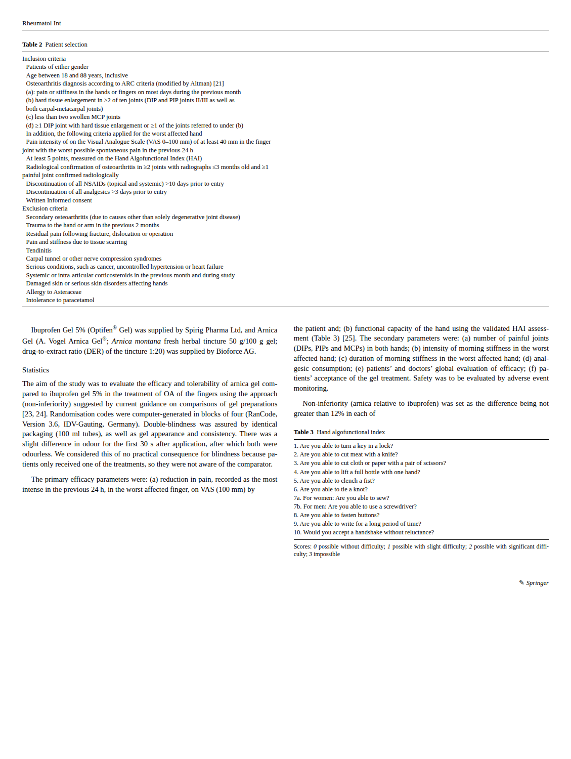Rheumatol Int
Table 2 Patient selection
Inclusion criteria
Patients of either gender
Age between 18 and 88 years, inclusive
Osteoarthritis diagnosis according to ARC criteria (modified by Altman) [21]
(a): pain or stiffness in the hands or fingers on most days during the previous month
(b) hard tissue enlargement in ≥2 of ten joints (DIP and PIP joints II/III as well as
both carpal-metacarpal joints)
(c) less than two swollen MCP joints
(d) ≥1 DIP joint with hard tissue enlargement or ≥1 of the joints referred to under (b)
In addition, the following criteria applied for the worst affected hand
Pain intensity of on the Visual Analogue Scale (VAS 0–100 mm) of at least 40 mm in the finger
joint with the worst possible spontaneous pain in the previous 24 h
At least 5 points, measured on the Hand Algofunctional Index (HAI)
Radiological confirmation of osteoarthritis in ≥2 joints with radiographs ≤3 months old and ≥1
painful joint confirmed radiologically
Discontinuation of all NSAIDs (topical and systemic) >10 days prior to entry
Discontinuation of all analgesics >3 days prior to entry
Written Informed consent
Exclusion criteria
Secondary osteoarthritis (due to causes other than solely degenerative joint disease)
Trauma to the hand or arm in the previous 2 months
Residual pain following fracture, dislocation or operation
Pain and stiffness due to tissue scarring
Tendinitis
Carpal tunnel or other nerve compression syndromes
Serious conditions, such as cancer, uncontrolled hypertension or heart failure
Systemic or intra-articular corticosteroids in the previous month and during study
Damaged skin or serious skin disorders affecting hands
Allergy to Asteraceae
Intolerance to paracetamol
Ibuprofen Gel 5% (Optifen® Gel) was supplied by Spirig Pharma Ltd, and Arnica Gel (A. Vogel Arnica Gel®; Arnica montana fresh herbal tincture 50 g/100 g gel; drug-to-extract ratio (DER) of the tincture 1:20) was supplied by Bioforce AG.
Statistics
The aim of the study was to evaluate the efficacy and tolerability of arnica gel compared to ibuprofen gel 5% in the treatment of OA of the fingers using the approach (non-inferiority) suggested by current guidance on comparisons of gel preparations [23, 24]. Randomisation codes were computer-generated in blocks of four (RanCode, Version 3.6, IDV-Gauting, Germany). Double-blindness was assured by identical packaging (100 ml tubes), as well as gel appearance and consistency. There was a slight difference in odour for the first 30 s after application, after which both were odourless. We considered this of no practical consequence for blindness because patients only received one of the treatments, so they were not aware of the comparator.
The primary efficacy parameters were: (a) reduction in pain, recorded as the most intense in the previous 24 h, in the worst affected finger, on VAS (100 mm) by
the patient and; (b) functional capacity of the hand using the validated HAI assessment (Table 3) [25]. The secondary parameters were: (a) number of painful joints (DIPs, PIPs and MCPs) in both hands; (b) intensity of morning stiffness in the worst affected hand; (c) duration of morning stiffness in the worst affected hand; (d) analgesic consumption; (e) patients’ and doctors’ global evaluation of efficacy; (f) patients’ acceptance of the gel treatment. Safety was to be evaluated by adverse event monitoring.
Non-inferiority (arnica relative to ibuprofen) was set as the difference being not greater than 12% in each of
Table 3 Hand algofunctional index
1. Are you able to turn a key in a lock?
2. Are you able to cut meat with a knife?
3. Are you able to cut cloth or paper with a pair of scissors?
4. Are you able to lift a full bottle with one hand?
5. Are you able to clench a fist?
6. Are you able to tie a knot?
7a. For women: Are you able to sew?
7b. For men: Are you able to use a screwdriver?
8. Are you able to fasten buttons?
9. Are you able to write for a long period of time?
10. Would you accept a handshake without reluctance?
Scores: 0 possible without difficulty; 1 possible with slight difficulty; 2 possible with significant difficulty; 3 impossible
✎Springer